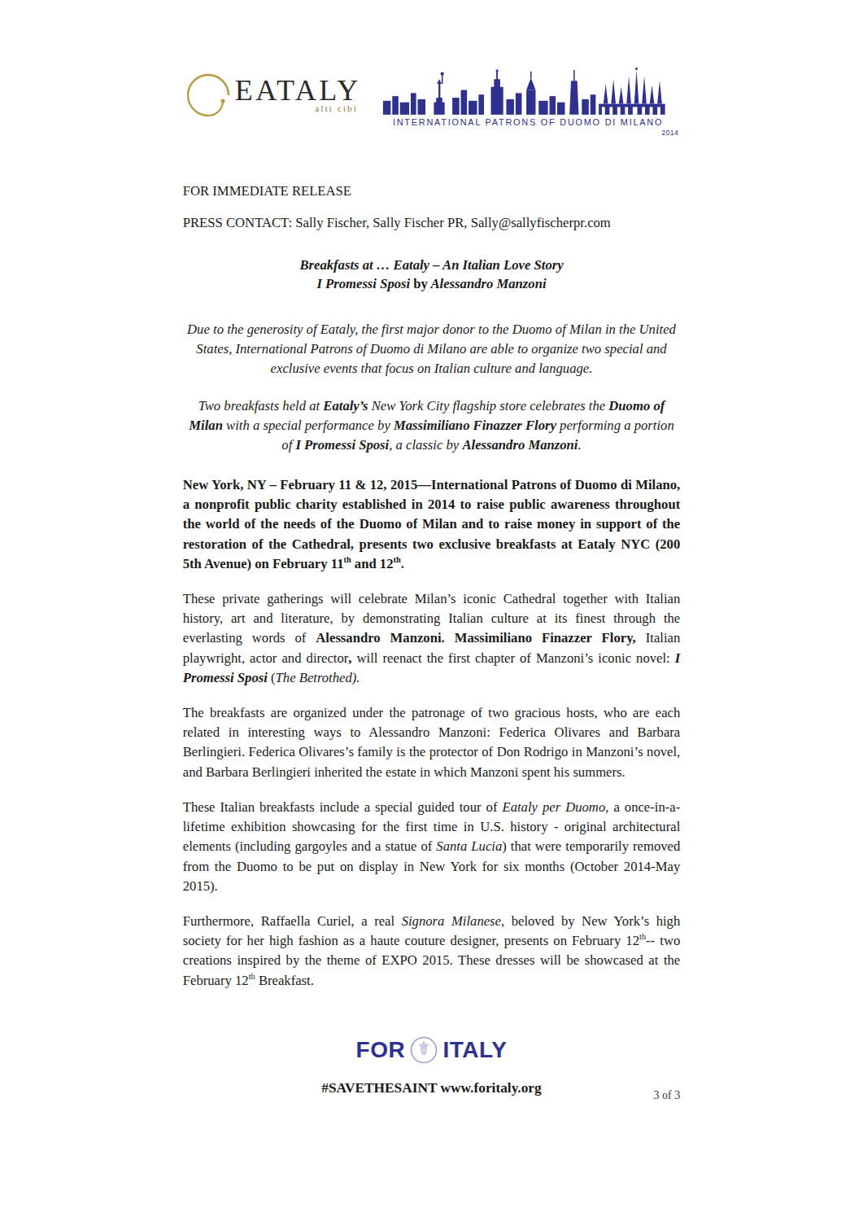EATALY
alti cibi
INTERNATIONAL PATRONS OF DUOMO DI MILANO
2014
FOR IMMEDIATE RELEASE
PRESS CONTACT: Sally Fischer, Sally Fischer PR, Sally@sallyfischerpr.com
Breakfasts at … Eataly – An Italian Love Story I Promessi Sposi by Alessandro Manzoni
Due to the generosity of Eataly, the first major donor to the Duomo of Milan in the United States, International Patrons of Duomo di Milano are able to organize two special and exclusive events that focus on Italian culture and language.
Two breakfasts held at Eataly’s New York City flagship store celebrates the Duomo of Milan with a special performance by Massimiliano Finazzer Flory performing a portion of I Promessi Sposi, a classic by Alessandro Manzoni.
New York, NY – February 11 & 12, 2015—International Patrons of Duomo di Milano, a nonprofit public charity established in 2014 to raise public awareness throughout the world of the needs of the Duomo of Milan and to raise money in support of the restoration of the Cathedral, presents two exclusive breakfasts at Eataly NYC (200 5th Avenue) on February 11th and 12th.
These private gatherings will celebrate Milan’s iconic Cathedral together with Italian history, art and literature, by demonstrating Italian culture at its finest through the everlasting words of Alessandro Manzoni. Massimiliano Finazzer Flory, Italian playwright, actor and director, will reenact the first chapter of Manzoni’s iconic novel: I Promessi Sposi (The Betrothed).
The breakfasts are organized under the patronage of two gracious hosts, who are each related in interesting ways to Alessandro Manzoni: Federica Olivares and Barbara Berlingieri. Federica Olivares’s family is the protector of Don Rodrigo in Manzoni’s novel, and Barbara Berlingieri inherited the estate in which Manzoni spent his summers.
These Italian breakfasts include a special guided tour of Eataly per Duomo, a once-in-a-lifetime exhibition showcasing for the first time in U.S. history - original architectural elements (including gargoyles and a statue of Santa Lucia) that were temporarily removed from the Duomo to be put on display in New York for six months (October 2014-May 2015).
Furthermore, Raffaella Curiel, a real Signora Milanese, beloved by New York’s high society for her high fashion as a haute couture designer, presents on February 12th-- two creations inspired by the theme of EXPO 2015. These dresses will be showcased at the February 12th Breakfast.
FOR ITALY
#SAVETHESAINT www.foritaly.org
3 of 3